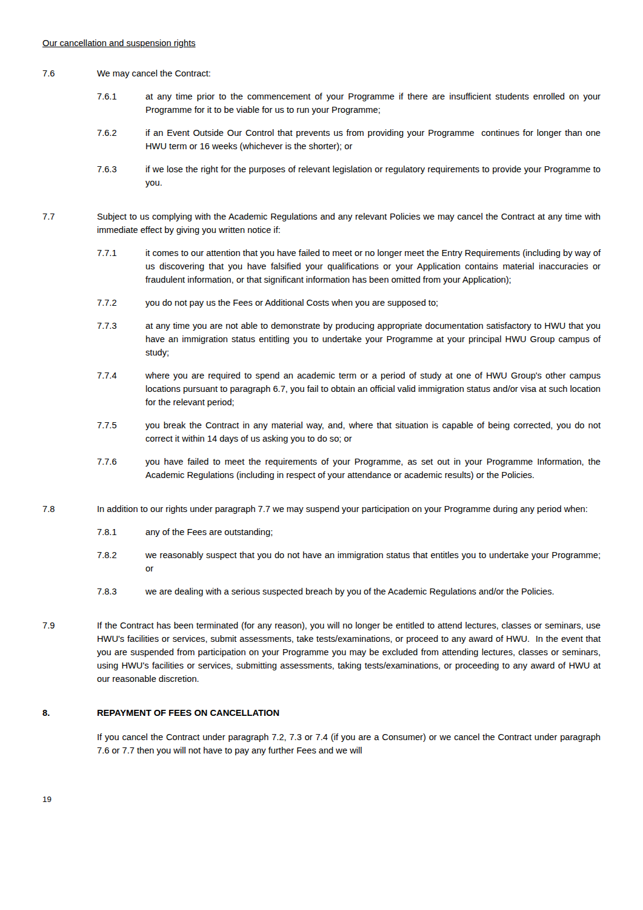Our cancellation and suspension rights
7.6
We may cancel the Contract:
7.6.1
at any time prior to the commencement of your Programme if there are insufficient students enrolled on your Programme for it to be viable for us to run your Programme;
7.6.2
if an Event Outside Our Control that prevents us from providing your Programme continues for longer than one HWU term or 16 weeks (whichever is the shorter); or
7.6.3
if we lose the right for the purposes of relevant legislation or regulatory requirements to provide your Programme to you.
7.7
Subject to us complying with the Academic Regulations and any relevant Policies we may cancel the Contract at any time with immediate effect by giving you written notice if:
7.7.1
it comes to our attention that you have failed to meet or no longer meet the Entry Requirements (including by way of us discovering that you have falsified your qualifications or your Application contains material inaccuracies or fraudulent information, or that significant information has been omitted from your Application);
7.7.2
you do not pay us the Fees or Additional Costs when you are supposed to;
7.7.3
at any time you are not able to demonstrate by producing appropriate documentation satisfactory to HWU that you have an immigration status entitling you to undertake your Programme at your principal HWU Group campus of study;
7.7.4
where you are required to spend an academic term or a period of study at one of HWU Group's other campus locations pursuant to paragraph 6.7, you fail to obtain an official valid immigration status and/or visa at such location for the relevant period;
7.7.5
you break the Contract in any material way, and, where that situation is capable of being corrected, you do not correct it within 14 days of us asking you to do so; or
7.7.6
you have failed to meet the requirements of your Programme, as set out in your Programme Information, the Academic Regulations (including in respect of your attendance or academic results) or the Policies.
7.8
In addition to our rights under paragraph 7.7 we may suspend your participation on your Programme during any period when:
7.8.1
any of the Fees are outstanding;
7.8.2
we reasonably suspect that you do not have an immigration status that entitles you to undertake your Programme; or
7.8.3
we are dealing with a serious suspected breach by you of the Academic Regulations and/or the Policies.
7.9
If the Contract has been terminated (for any reason), you will no longer be entitled to attend lectures, classes or seminars, use HWU's facilities or services, submit assessments, take tests/examinations, or proceed to any award of HWU. In the event that you are suspended from participation on your Programme you may be excluded from attending lectures, classes or seminars, using HWU's facilities or services, submitting assessments, taking tests/examinations, or proceeding to any award of HWU at our reasonable discretion.
8.
REPAYMENT OF FEES ON CANCELLATION
If you cancel the Contract under paragraph 7.2, 7.3 or 7.4 (if you are a Consumer) or we cancel the Contract under paragraph 7.6 or 7.7 then you will not have to pay any further Fees and we will
19